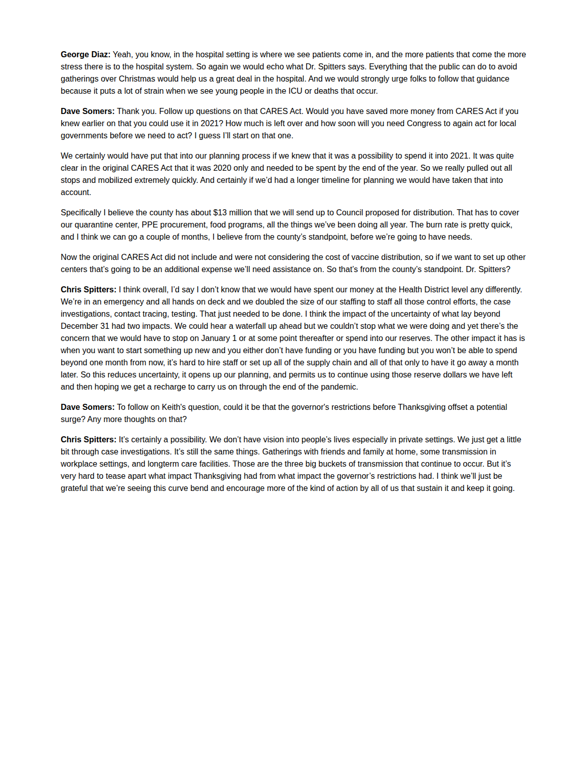George Diaz: Yeah, you know, in the hospital setting is where we see patients come in, and the more patients that come the more stress there is to the hospital system. So again we would echo what Dr. Spitters says. Everything that the public can do to avoid gatherings over Christmas would help us a great deal in the hospital. And we would strongly urge folks to follow that guidance because it puts a lot of strain when we see young people in the ICU or deaths that occur.
Dave Somers: Thank you. Follow up questions on that CARES Act. Would you have saved more money from CARES Act if you knew earlier on that you could use it in 2021? How much is left over and how soon will you need Congress to again act for local governments before we need to act? I guess I’ll start on that one.
We certainly would have put that into our planning process if we knew that it was a possibility to spend it into 2021. It was quite clear in the original CARES Act that it was 2020 only and needed to be spent by the end of the year. So we really pulled out all stops and mobilized extremely quickly. And certainly if we’d had a longer timeline for planning we would have taken that into account.
Specifically I believe the county has about $13 million that we will send up to Council proposed for distribution. That has to cover our quarantine center, PPE procurement, food programs, all the things we’ve been doing all year. The burn rate is pretty quick, and I think we can go a couple of months, I believe from the county’s standpoint, before we’re going to have needs.
Now the original CARES Act did not include and were not considering the cost of vaccine distribution, so if we want to set up other centers that’s going to be an additional expense we’ll need assistance on. So that’s from the county’s standpoint. Dr. Spitters?
Chris Spitters: I think overall, I’d say I don’t know that we would have spent our money at the Health District level any differently. We’re in an emergency and all hands on deck and we doubled the size of our staffing to staff all those control efforts, the case investigations, contact tracing, testing. That just needed to be done. I think the impact of the uncertainty of what lay beyond December 31 had two impacts. We could hear a waterfall up ahead but we couldn’t stop what we were doing and yet there’s the concern that we would have to stop on January 1 or at some point thereafter or spend into our reserves. The other impact it has is when you want to start something up new and you either don’t have funding or you have funding but you won’t be able to spend beyond one month from now, it’s hard to hire staff or set up all of the supply chain and all of that only to have it go away a month later. So this reduces uncertainty, it opens up our planning, and permits us to continue using those reserve dollars we have left and then hoping we get a recharge to carry us on through the end of the pandemic.
Dave Somers: To follow on Keith's question, could it be that the governor's restrictions before Thanksgiving offset a potential surge? Any more thoughts on that?
Chris Spitters: It’s certainly a possibility. We don’t have vision into people’s lives especially in private settings. We just get a little bit through case investigations. It’s still the same things. Gatherings with friends and family at home, some transmission in workplace settings, and longterm care facilities. Those are the three big buckets of transmission that continue to occur. But it’s very hard to tease apart what impact Thanksgiving had from what impact the governor’s restrictions had. I think we’ll just be grateful that we’re seeing this curve bend and encourage more of the kind of action by all of us that sustain it and keep it going.